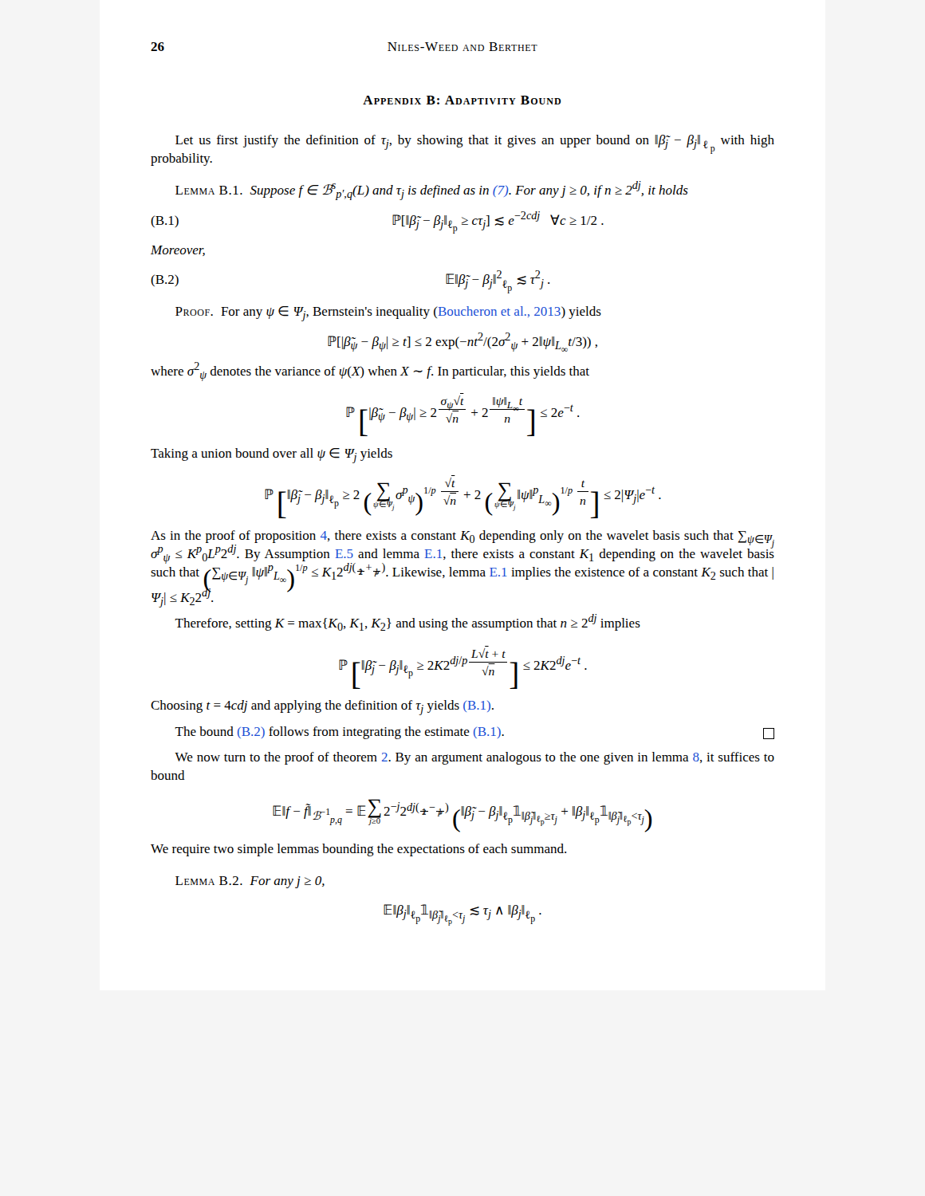26 Niles-Weed and Berthet
Appendix B: Adaptivity Bound
Let us first justify the definition of τj, by showing that it gives an upper bound on ‖β̃j − βj‖ℓp with high probability.
Lemma B.1. Suppose f ∈ ℬsp′,q(L) and τj is defined as in (7). For any j ≥ 0, if n ≥ 2dj, it holds
(B.1) ℙ[‖β̃j − βj‖ℓp ≥ cτj] ≲ e−2cdj ∀c ≥ 1/2 .
Moreover,
(B.2) 𝔼‖β̃j − βj‖2ℓp ≲ τ2j .
Proof. For any ψ ∈ Ψj, Bernstein's inequality (Boucheron et al., 2013) yields
ℙ[|β̃ψ − βψ| ≥ t] ≤ 2 exp(−nt2/(2σ2ψ + 2‖ψ‖L∞t/3)) ,
where σ2ψ denotes the variance of ψ(X) when X ∼ f. In particular, this yields that
ℙ [|β̃ψ − βψ| ≥ 2σψ√t√n + 2‖ψ‖L∞t n] ≤ 2e−t .
Taking a union bound over all ψ ∈ Ψj yields
ℙ [‖β̃j − βj‖ℓp ≥ 2 (∑ψ∈Ψj σpψ)1/p √t√n + 2 (∑ψ∈Ψj‖ψ‖pL∞)1/p tn] ≤ 2|Ψj|e−t .
As in the proof of proposition 4, there exists a constant K0 depending only on the wavelet basis such that ∑ψ∈Ψj σpψ ≤ Kp0Lp2dj. By Assumption E.5 and lemma E.1, there exists a constant K1 depending on the wavelet basis such that (∑ψ∈Ψj ‖ψ‖pL∞)1/p ≤ K12dj(12+1 p). Likewise, lemma E.1 implies the existence of a constant K2 such that |Ψj| ≤ K22dj.
Therefore, setting K = max{K0, K1, K2} and using the assumption that n ≥ 2dj implies
ℙ [‖β̃j − βj‖ℓp ≥ 2K2dj/pL√t + t√n] ≤ 2K2dje−t .
Choosing t = 4cdj and applying the definition of τj yields (B.1).
The bound (B.2) follows from integrating the estimate (B.1).
We now turn to the proof of theorem 2. By an argument analogous to the one given in lemma 8, it suffices to bound
𝔼‖f − f̃‖ℬ−1p,q = 𝔼∑j≥02−j2dj(12−1 p) (‖β̃j − βj‖ℓp𝟙‖β̃j‖ℓp≥τj + ‖βj‖ℓp𝟙‖β̃j‖ℓp<τj)
We require two simple lemmas bounding the expectations of each summand.
Lemma B.2. For any j ≥ 0,
𝔼‖βj‖ℓp𝟙‖β̃j‖ℓp<τj ≲ τj ∧ ‖βj‖ℓp .